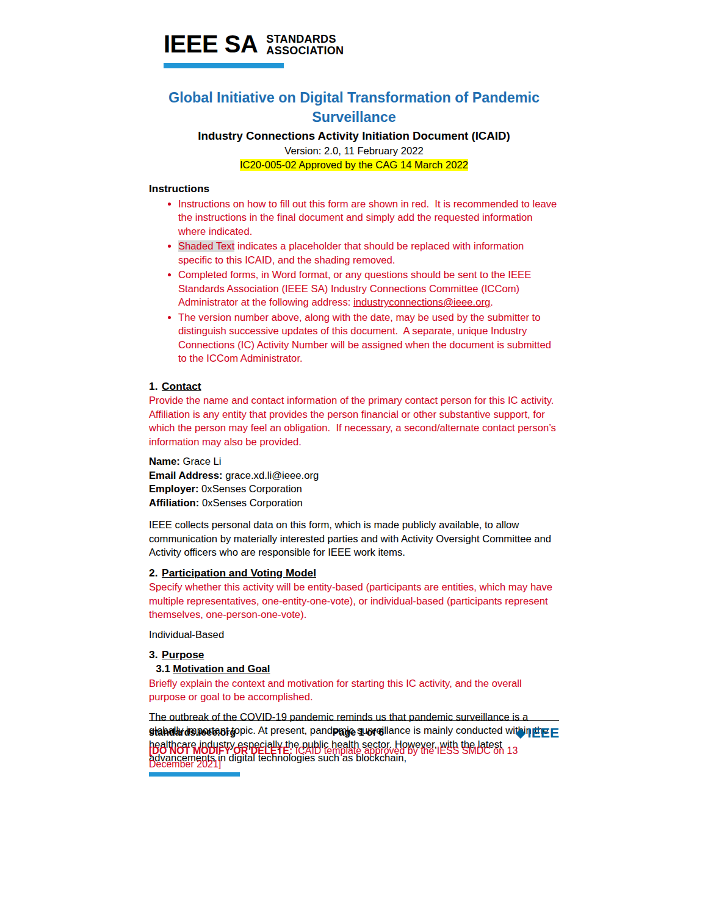IEEE SA
STANDARDS
ASSOCIATION
Global Initiative on Digital Transformation of Pandemic Surveillance
Industry Connections Activity Initiation Document (ICAID)
Version: 2.0, 11 February 2022
IC20-005-02 Approved by the CAG 14 March 2022
Instructions
Instructions on how to fill out this form are shown in red. It is recommended to leave the instructions in the final document and simply add the requested information where indicated.
Shaded Text indicates a placeholder that should be replaced with information specific to this ICAID, and the shading removed.
Completed forms, in Word format, or any questions should be sent to the IEEE Standards Association (IEEE SA) Industry Connections Committee (ICCom) Administrator at the following address: industryconnections@ieee.org.
The version number above, along with the date, may be used by the submitter to distinguish successive updates of this document. A separate, unique Industry Connections (IC) Activity Number will be assigned when the document is submitted to the ICCom Administrator.
1. Contact
Provide the name and contact information of the primary contact person for this IC activity. Affiliation is any entity that provides the person financial or other substantive support, for which the person may feel an obligation. If necessary, a second/alternate contact person’s information may also be provided.
Name: Grace Li
Email Address: grace.xd.li@ieee.org
Employer: 0xSenses Corporation
Affiliation: 0xSenses Corporation
IEEE collects personal data on this form, which is made publicly available, to allow communication by materially interested parties and with Activity Oversight Committee and Activity officers who are responsible for IEEE work items.
2. Participation and Voting Model
Specify whether this activity will be entity-based (participants are entities, which may have multiple representatives, one-entity-one-vote), or individual-based (participants represent themselves, one-person-one-vote).
Individual-Based
3. Purpose
3.1 Motivation and Goal
Briefly explain the context and motivation for starting this IC activity, and the overall purpose or goal to be accomplished.
The outbreak of the COVID-19 pandemic reminds us that pandemic surveillance is a globally important topic. At present, pandemic surveillance is mainly conducted within the healthcare industry especially the public health sector. However, with the latest advancements in digital technologies such as blockchain,
standards.ieee.org
Page 1 of 6
◆IEEE
[DO NOT MODIFY OR DELETE: ICAID template approved by the IESS SMDC on 13 December 2021]